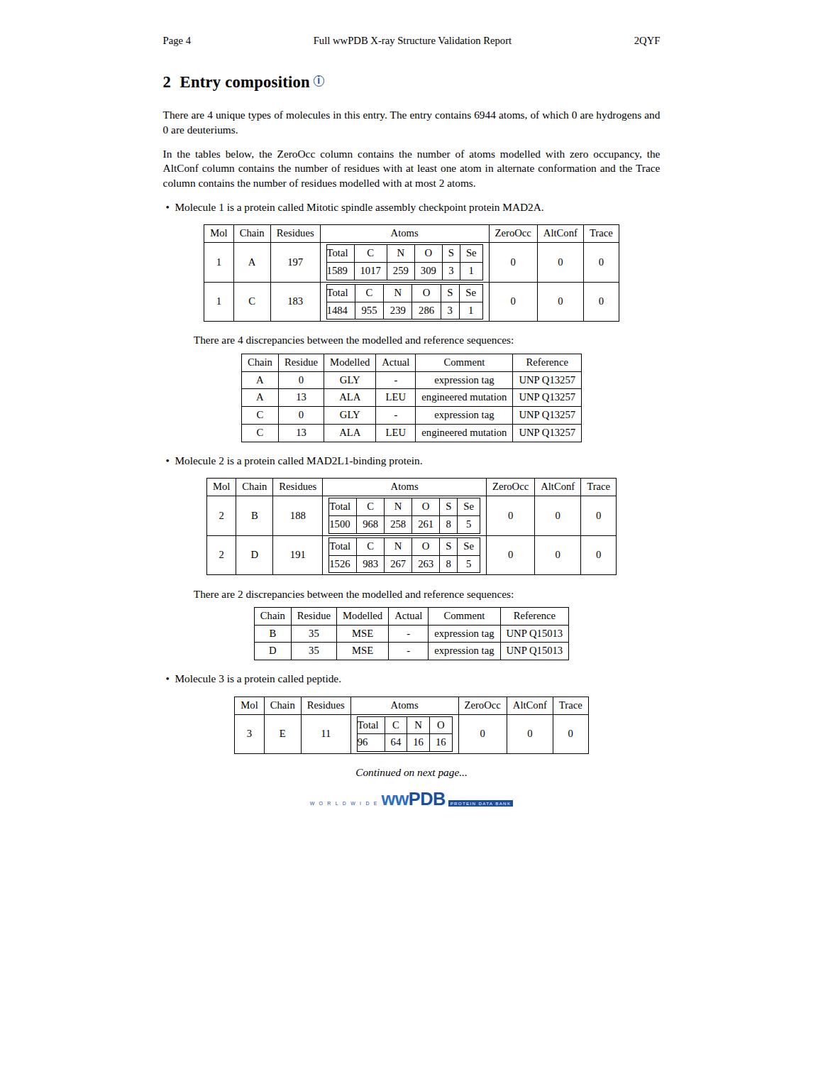Page 4
Full wwPDB X-ray Structure Validation Report
2QYF
2 Entry compositioni
There are 4 unique types of molecules in this entry. The entry contains 6944 atoms, of which 0 are hydrogens and 0 are deuteriums.
In the tables below, the ZeroOcc column contains the number of atoms modelled with zero occupancy, the AltConf column contains the number of residues with at least one atom in alternate conformation and the Trace column contains the number of residues modelled with at most 2 atoms.
Molecule 1 is a protein called Mitotic spindle assembly checkpoint protein MAD2A.
| Mol | Chain | Residues | Atoms | ZeroOcc | AltConf | Trace |
| --- | --- | --- | --- | --- | --- | --- |
| 1 | A | 197 | / Total / C / N / O / S / Se / / 1589 / 1017 / 259 / 309 / 3 / 1 / | 0 | 0 | 0 |
| 1 | C | 183 | / Total / C / N / O / S / Se / / 1484 / 955 / 239 / 286 / 3 / 1 / | 0 | 0 | 0 |
There are 4 discrepancies between the modelled and reference sequences:
| Chain | Residue | Modelled | Actual | Comment | Reference |
| --- | --- | --- | --- | --- | --- |
| A | 0 | GLY | - | expression tag | UNP Q13257 |
| A | 13 | ALA | LEU | engineered mutation | UNP Q13257 |
| C | 0 | GLY | - | expression tag | UNP Q13257 |
| C | 13 | ALA | LEU | engineered mutation | UNP Q13257 |
Molecule 2 is a protein called MAD2L1-binding protein.
| Mol | Chain | Residues | Atoms | ZeroOcc | AltConf | Trace |
| --- | --- | --- | --- | --- | --- | --- |
| 2 | B | 188 | / Total / C / N / O / S / Se / / 1500 / 968 / 258 / 261 / 8 / 5 / | 0 | 0 | 0 |
| 2 | D | 191 | / Total / C / N / O / S / Se / / 1526 / 983 / 267 / 263 / 8 / 5 / | 0 | 0 | 0 |
There are 2 discrepancies between the modelled and reference sequences:
| Chain | Residue | Modelled | Actual | Comment | Reference |
| --- | --- | --- | --- | --- | --- |
| B | 35 | MSE | - | expression tag | UNP Q15013 |
| D | 35 | MSE | - | expression tag | UNP Q15013 |
Molecule 3 is a protein called peptide.
| Mol | Chain | Residues | Atoms | ZeroOcc | AltConf | Trace |
| --- | --- | --- | --- | --- | --- | --- |
| 3 | E | 11 | / Total / C / N / O / / 96 / 64 / 16 / 16 / | 0 | 0 | 0 |
Continued on next page...
W O R L D W I D E ww PDB PROTEIN DATA BANK